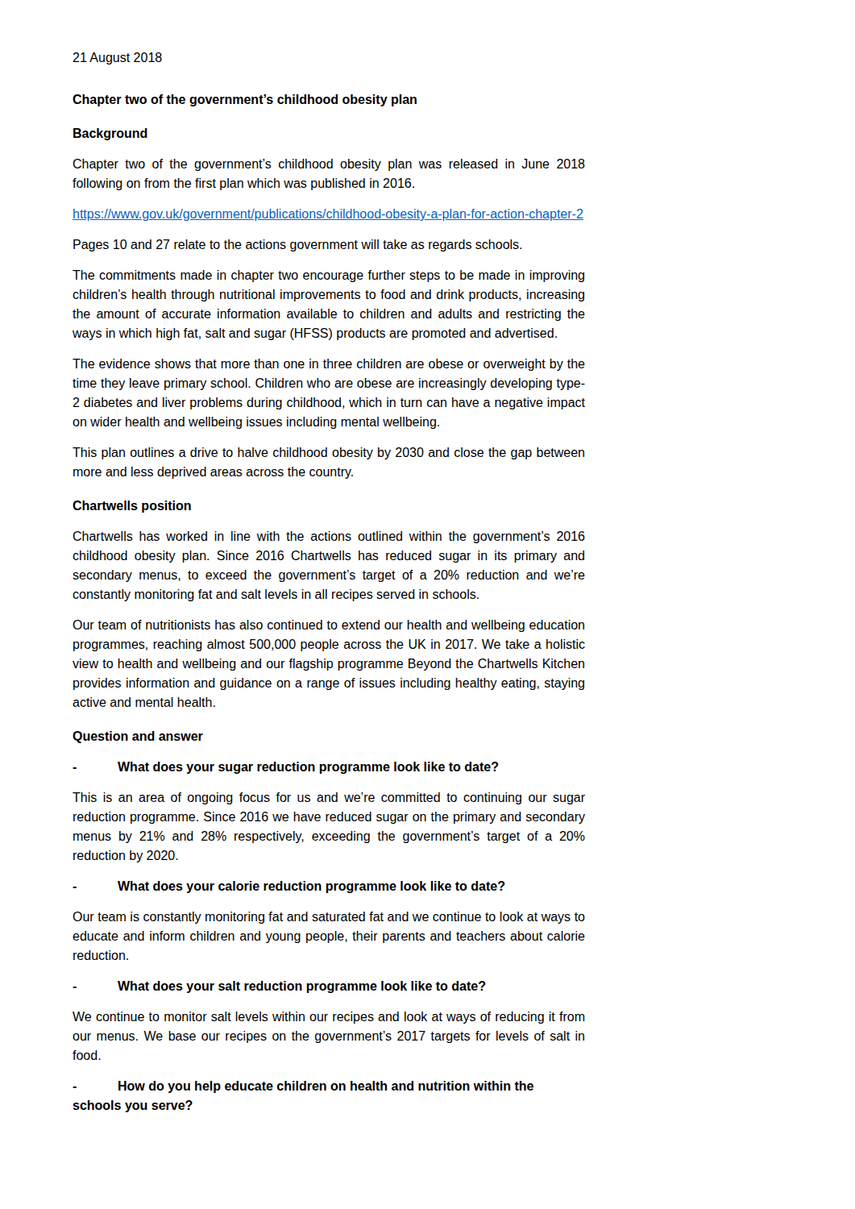21 August 2018
Chapter two of the government’s childhood obesity plan
Background
Chapter two of the government’s childhood obesity plan was released in June 2018 following on from the first plan which was published in 2016.
https://www.gov.uk/government/publications/childhood-obesity-a-plan-for-action-chapter-2
Pages 10 and 27 relate to the actions government will take as regards schools.
The commitments made in chapter two encourage further steps to be made in improving children’s health through nutritional improvements to food and drink products, increasing the amount of accurate information available to children and adults and restricting the ways in which high fat, salt and sugar (HFSS) products are promoted and advertised.
The evidence shows that more than one in three children are obese or overweight by the time they leave primary school. Children who are obese are increasingly developing type-2 diabetes and liver problems during childhood, which in turn can have a negative impact on wider health and wellbeing issues including mental wellbeing.
This plan outlines a drive to halve childhood obesity by 2030 and close the gap between more and less deprived areas across the country.
Chartwells position
Chartwells has worked in line with the actions outlined within the government’s 2016 childhood obesity plan. Since 2016 Chartwells has reduced sugar in its primary and secondary menus, to exceed the government’s target of a 20% reduction and we’re constantly monitoring fat and salt levels in all recipes served in schools.
Our team of nutritionists has also continued to extend our health and wellbeing education programmes, reaching almost 500,000 people across the UK in 2017. We take a holistic view to health and wellbeing and our flagship programme Beyond the Chartwells Kitchen provides information and guidance on a range of issues including healthy eating, staying active and mental health.
Question and answer
-What does your sugar reduction programme look like to date?
This is an area of ongoing focus for us and we’re committed to continuing our sugar reduction programme. Since 2016 we have reduced sugar on the primary and secondary menus by 21% and 28% respectively, exceeding the government’s target of a 20% reduction by 2020.
-What does your calorie reduction programme look like to date?
Our team is constantly monitoring fat and saturated fat and we continue to look at ways to educate and inform children and young people, their parents and teachers about calorie reduction.
-What does your salt reduction programme look like to date?
We continue to monitor salt levels within our recipes and look at ways of reducing it from our menus. We base our recipes on the government’s 2017 targets for levels of salt in food.
-How do you help educate children on health and nutrition within the schools you serve?